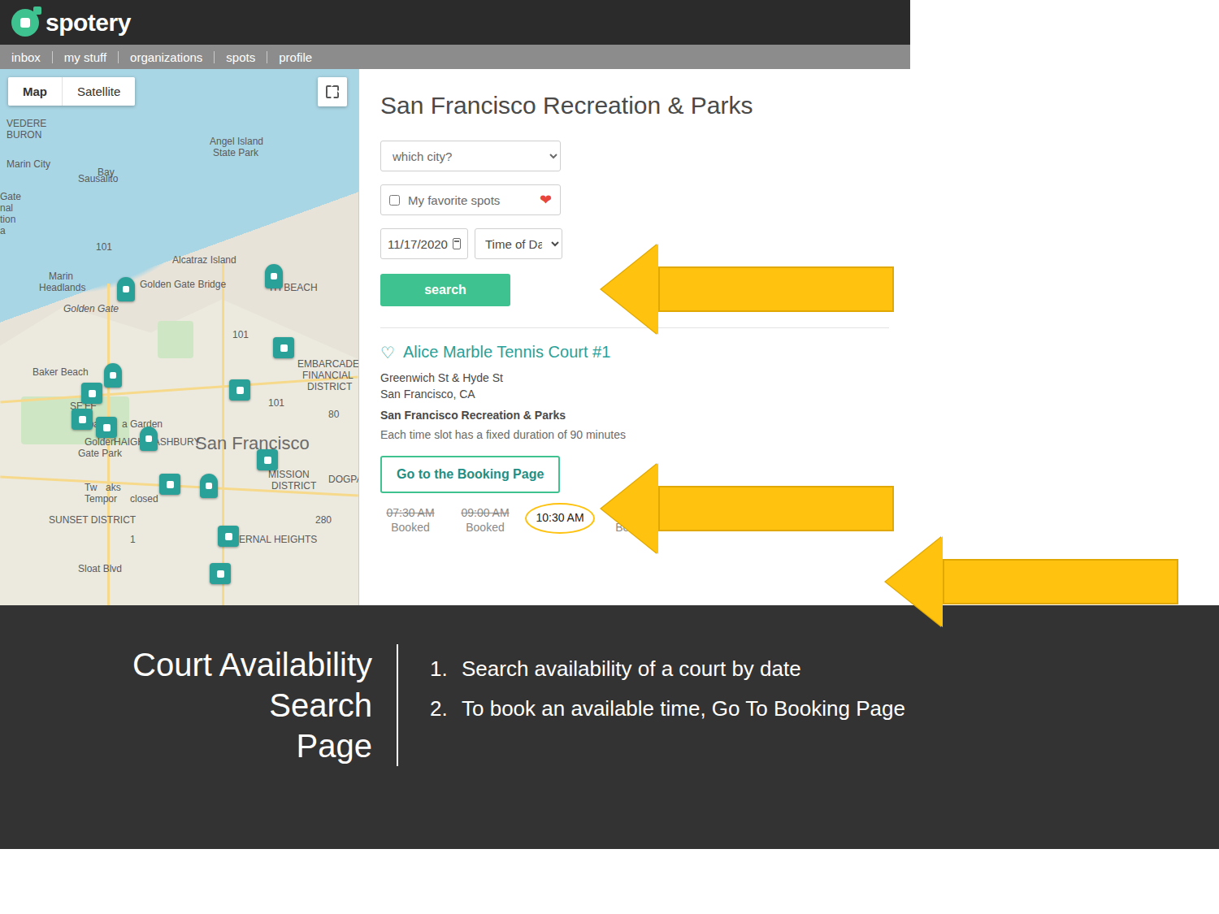spotery
inbox my stuff organizations spots profile
Map Satellite
VEDERE BURON Marin City Bay Angel Island State Park Sausalito Gate nal tion a 101 Alcatraz Island Marin Headlands Golden Gate Bridge Golden Gate Baker Beach 101 TH BEACH EMBARCADERO FINANCIAL DISTRICT 101 SE FF Japane a Garden 80 San Francisco Golden Gate Park HAIGHT-ASHBURY MISSION DISTRICT DOGPAT Tw aks Tempor closed SUNSET DISTRICT 280 1 BERNAL HEIGHTS Sloat Blvd
San Francisco Recreation & Parks
which city?
My favorite spots ❤
11/17/2020
Time of Day
search
♡ Alice Marble Tennis Court #1
Greenwich St & Hyde St
San Francisco, CA
San Francisco Recreation & Parks
Each time slot has a fixed duration of 90 minutes
Go to the Booking Page
07:30 AM Booked
09:00 AM Booked
10:30 AM
12:00 PM Booked
01:30 PM Booked
03:00 PM Booked
04:30 PM Booked
Court Availability Search
Page
Search availability of a court by date
To book an available time, Go To Booking Page